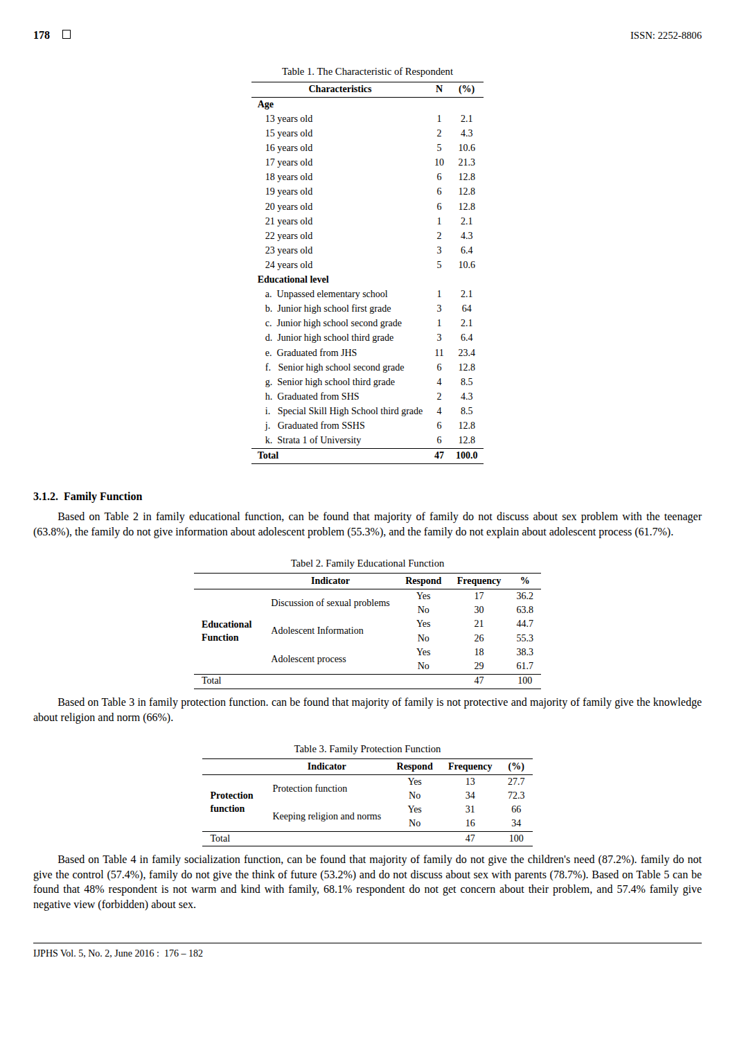178
ISSN: 2252-8806
Table 1. The Characteristic of Respondent
| Characteristics | N | (%) |
| --- | --- | --- |
| Age |
| 13 years old | 1 | 2.1 |
| 15 years old | 2 | 4.3 |
| 16 years old | 5 | 10.6 |
| 17 years old | 10 | 21.3 |
| 18 years old | 6 | 12.8 |
| 19 years old | 6 | 12.8 |
| 20 years old | 6 | 12.8 |
| 21 years old | 1 | 2.1 |
| 22 years old | 2 | 4.3 |
| 23 years old | 3 | 6.4 |
| 24 years old | 5 | 10.6 |
| Educational level |
| a. Unpassed elementary school | 1 | 2.1 |
| b. Junior high school first grade | 3 | 64 |
| c. Junior high school second grade | 1 | 2.1 |
| d. Junior high school third grade | 3 | 6.4 |
| e. Graduated from JHS | 11 | 23.4 |
| f. Senior high school second grade | 6 | 12.8 |
| g. Senior high school third grade | 4 | 8.5 |
| h. Graduated from SHS | 2 | 4.3 |
| i. Special Skill High School third grade | 4 | 8.5 |
| j. Graduated from SSHS | 6 | 12.8 |
| k. Strata 1 of University | 6 | 12.8 |
| Total | 47 | 100.0 |
3.1.2. Family Function
Based on Table 2 in family educational function, can be found that majority of family do not discuss about sex problem with the teenager (63.8%), the family do not give information about adolescent problem (55.3%), and the family do not explain about adolescent process (61.7%).
Tabel 2. Family Educational Function
| | Indicator | Respond | Frequency | % |
| --- | --- | --- | --- | --- |
| Educational Function | Discussion of sexual problems | Yes | 17 | 36.2 |
| No | 30 | 63.8 |
| Adolescent Information | Yes | 21 | 44.7 |
| No | 26 | 55.3 |
| Adolescent process | Yes | 18 | 38.3 |
| No | 29 | 61.7 |
| Total | 47 | 100 |
Based on Table 3 in family protection function. can be found that majority of family is not protective and majority of family give the knowledge about religion and norm (66%).
Table 3. Family Protection Function
| | Indicator | Respond | Frequency | (%) |
| --- | --- | --- | --- | --- |
| Protection function | Protection function | Yes | 13 | 27.7 |
| No | 34 | 72.3 |
| Keeping religion and norms | Yes | 31 | 66 |
| No | 16 | 34 |
| Total | 47 | 100 |
Based on Table 4 in family socialization function, can be found that majority of family do not give the children's need (87.2%). family do not give the control (57.4%), family do not give the think of future (53.2%) and do not discuss about sex with parents (78.7%). Based on Table 5 can be found that 48% respondent is not warm and kind with family, 68.1% respondent do not get concern about their problem, and 57.4% family give negative view (forbidden) about sex.
IJPHS Vol. 5, No. 2, June 2016 : 176 – 182